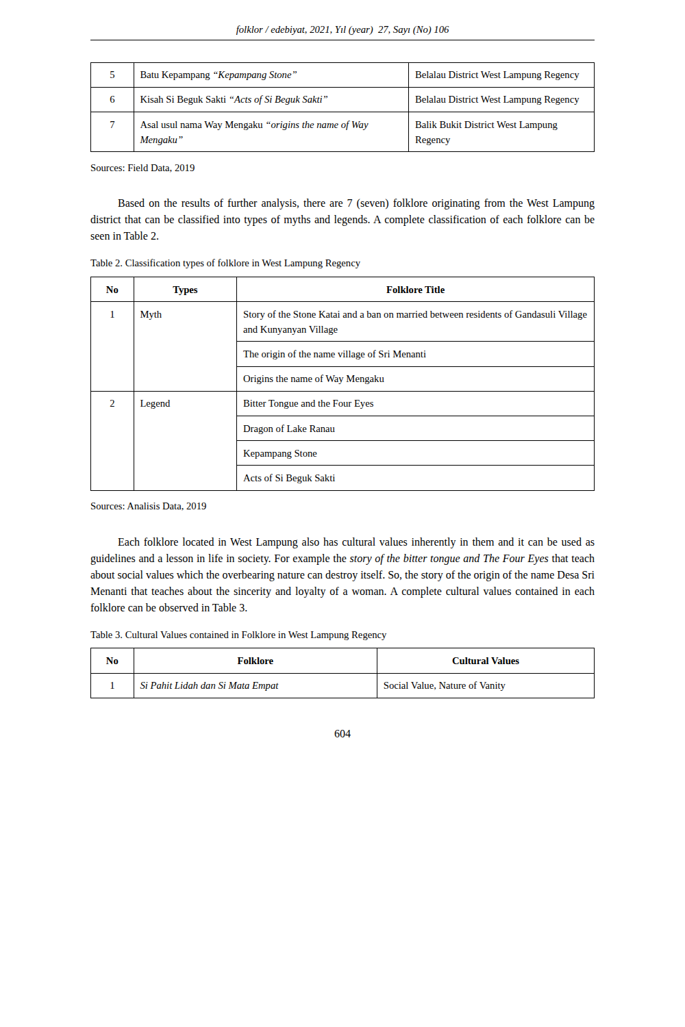folklor / edebiyat, 2021, Yıl (year) 27, Sayı (No) 106
| 5 | Batu Kepampang “Kepampang Stone” | Belalau District West Lampung Regency |
| 6 | Kisah Si Beguk Sakti “Acts of Si Beguk Sakti” | Belalau District West Lampung Regency |
| 7 | Asal usul nama Way Mengaku “origins the name of Way Mengaku” | Balik Bukit District West Lampung Regency |
Sources: Field Data, 2019
Based on the results of further analysis, there are 7 (seven) folklore originating from the West Lampung district that can be classified into types of myths and legends. A complete classification of each folklore can be seen in Table 2.
Table 2. Classification types of folklore in West Lampung Regency
| No | Types | Folklore Title |
| --- | --- | --- |
| 1 | Myth | Story of the Stone Katai and a ban on married between residents of Gandasuli Village and Kunyanyan Village |
| The origin of the name village of Sri Menanti |
| Origins the name of Way Mengaku |
| 2 | Legend | Bitter Tongue and the Four Eyes |
| Dragon of Lake Ranau |
| Kepampang Stone |
| Acts of Si Beguk Sakti |
Sources: Analisis Data, 2019
Each folklore located in West Lampung also has cultural values inherently in them and it can be used as guidelines and a lesson in life in society. For example the story of the bitter tongue and The Four Eyes that teach about social values which the overbearing nature can destroy itself. So, the story of the origin of the name Desa Sri Menanti that teaches about the sincerity and loyalty of a woman. A complete cultural values contained in each folklore can be observed in Table 3.
Table 3. Cultural Values contained in Folklore in West Lampung Regency
| No | Folklore | Cultural Values |
| --- | --- | --- |
| 1 | Si Pahit Lidah dan Si Mata Empat | Social Value, Nature of Vanity |
604